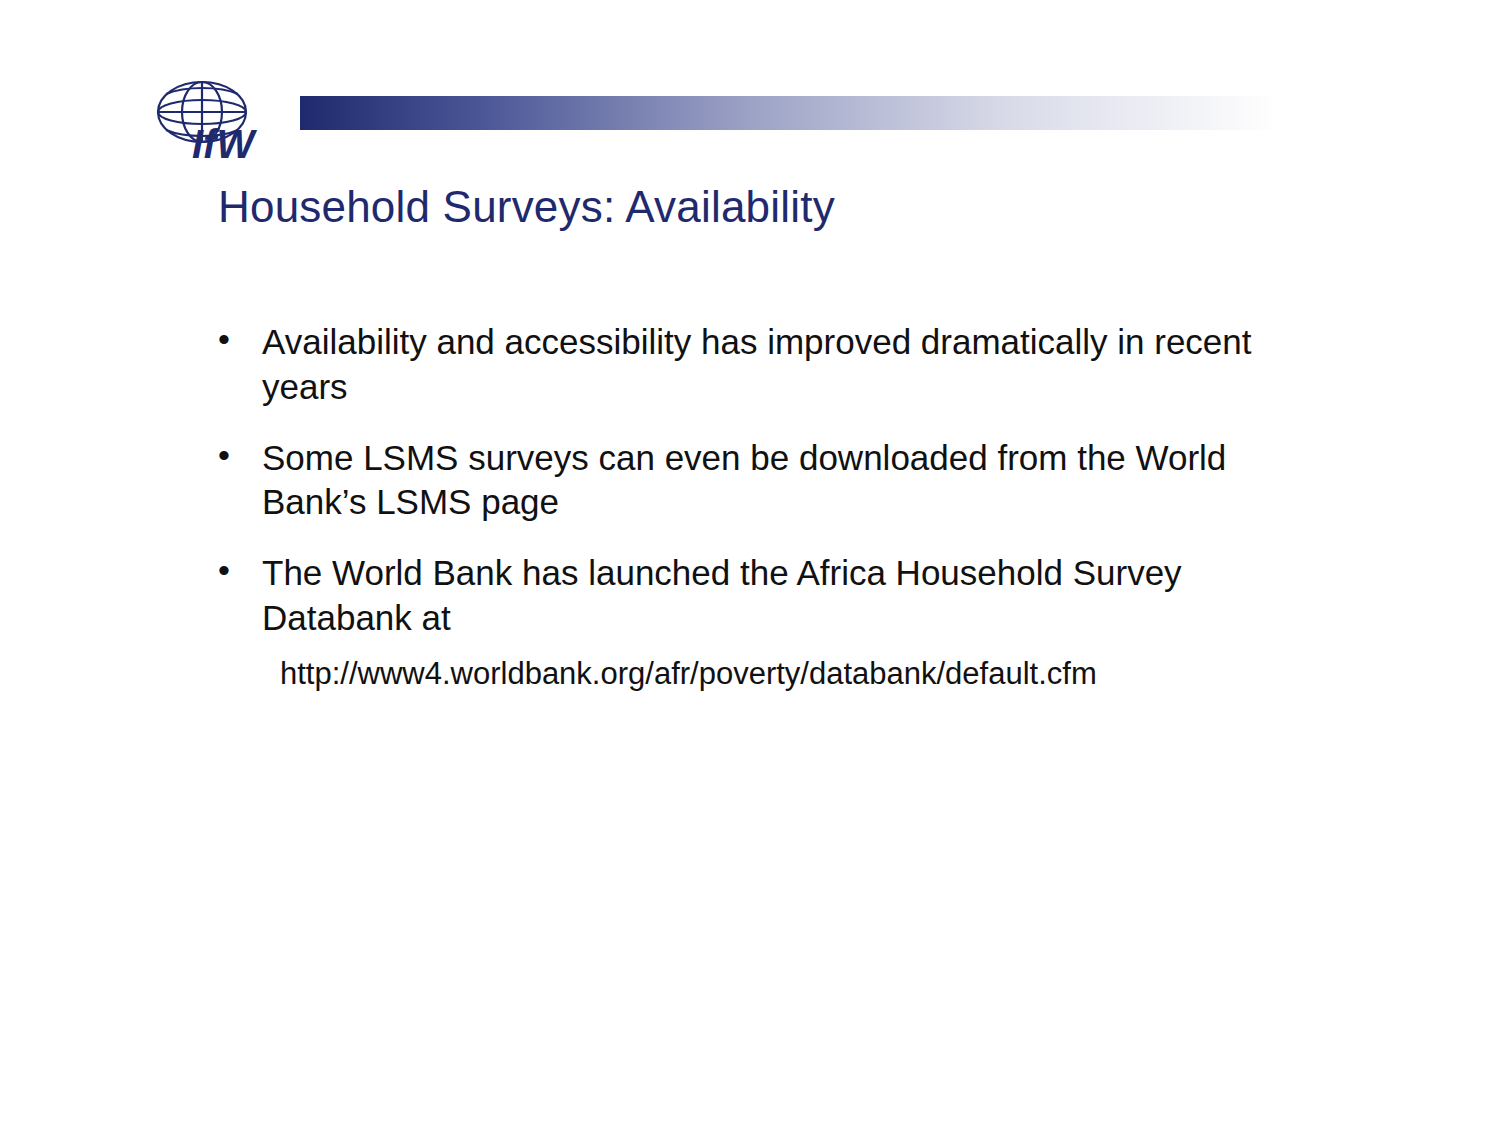IfW
Household Surveys: Availability
Availability and accessibility has improved dramatically in recent years
Some LSMS surveys can even be downloaded from the World Bank’s LSMS page
The World Bank has launched the Africa Household Survey Databank at http://www4.worldbank.org/afr/poverty/databank/default.cfm